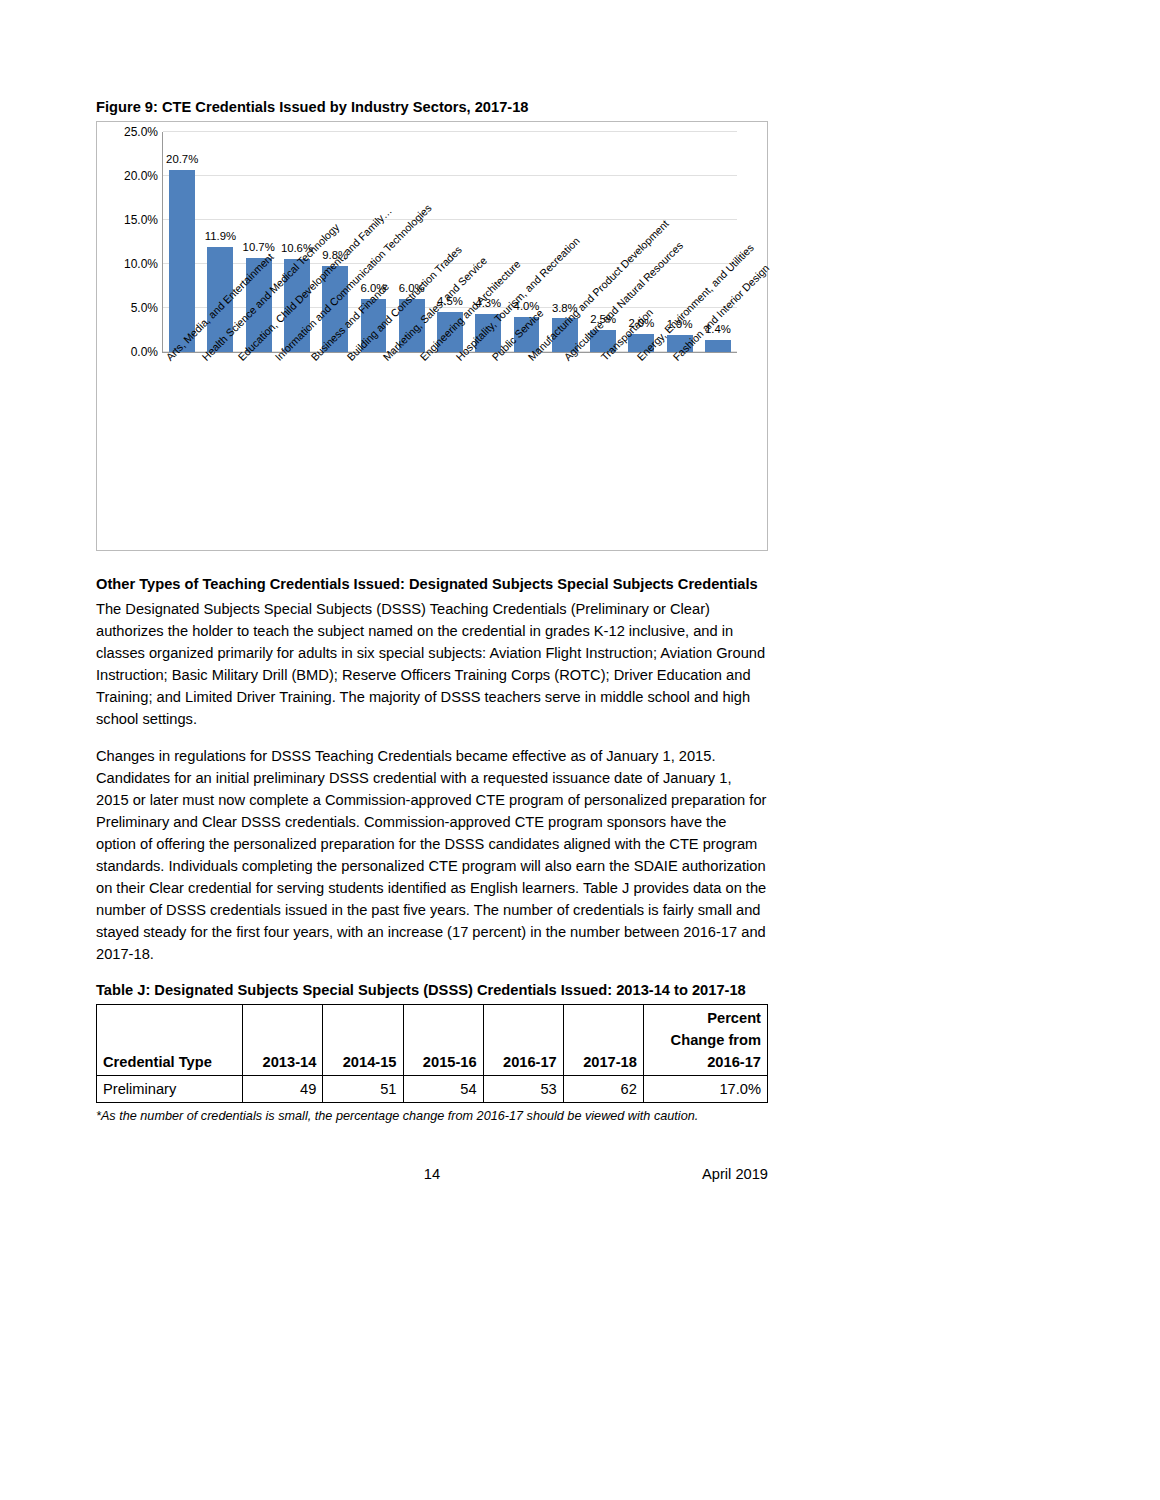Figure 9: CTE Credentials Issued by Industry Sectors, 2017-18
25.0%
20.0%
15.0%
10.0%
5.0%
0.0%
20.7%
11.9%
10.7%
10.6%
9.8%
6.0%
6.0%
4.5%
4.3%
4.0%
3.8%
2.5%
2.0%
1.9%
1.4%
Arts, Media, and Entertainment Health Science and Medical Technology Education, Child Development, and Family… Information and Communication Technologies Business and Finance Building and Construction Trades Marketing, Sales, and Service Engineering and Architecture Hospitality, Tourism, and Recreation Public Service Manufacturing and Product Development Agriculture and Natural Resources Transportation Energy, Environment, and Utilities Fashion and Interior Design
Other Types of Teaching Credentials Issued: Designated Subjects Special Subjects Credentials
The Designated Subjects Special Subjects (DSSS) Teaching Credentials (Preliminary or Clear) authorizes the holder to teach the subject named on the credential in grades K-12 inclusive, and in classes organized primarily for adults in six special subjects: Aviation Flight Instruction; Aviation Ground Instruction; Basic Military Drill (BMD); Reserve Officers Training Corps (ROTC); Driver Education and Training; and Limited Driver Training. The majority of DSSS teachers serve in middle school and high school settings.
Changes in regulations for DSSS Teaching Credentials became effective as of January 1, 2015. Candidates for an initial preliminary DSSS credential with a requested issuance date of January 1, 2015 or later must now complete a Commission-approved CTE program of personalized preparation for Preliminary and Clear DSSS credentials. Commission-approved CTE program sponsors have the option of offering the personalized preparation for the DSSS candidates aligned with the CTE program standards. Individuals completing the personalized CTE program will also earn the SDAIE authorization on their Clear credential for serving students identified as English learners. Table J provides data on the number of DSSS credentials issued in the past five years. The number of credentials is fairly small and stayed steady for the first four years, with an increase (17 percent) in the number between 2016-17 and 2017-18.
Table J: Designated Subjects Special Subjects (DSSS) Credentials Issued: 2013-14 to 2017-18
| Credential Type | 2013-14 | 2014-15 | 2015-16 | 2016-17 | 2017-18 | Percent Change from 2016-17 |
| --- | --- | --- | --- | --- | --- | --- |
| Preliminary | 49 | 51 | 54 | 53 | 62 | 17.0% |
*As the number of credentials is small, the percentage change from 2016-17 should be viewed with caution.
14 April 2019